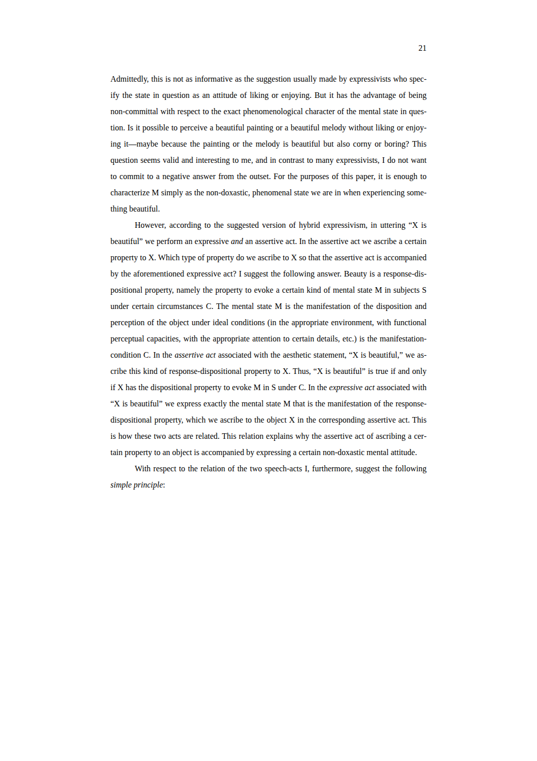21
Admittedly, this is not as informative as the suggestion usually made by expressivists who specify the state in question as an attitude of liking or enjoying. But it has the advantage of being non-committal with respect to the exact phenomenological character of the mental state in question. Is it possible to perceive a beautiful painting or a beautiful melody without liking or enjoying it—maybe because the painting or the melody is beautiful but also corny or boring? This question seems valid and interesting to me, and in contrast to many expressivists, I do not want to commit to a negative answer from the outset. For the purposes of this paper, it is enough to characterize M simply as the non-doxastic, phenomenal state we are in when experiencing something beautiful.
However, according to the suggested version of hybrid expressivism, in uttering “X is beautiful” we perform an expressive and an assertive act. In the assertive act we ascribe a certain property to X. Which type of property do we ascribe to X so that the assertive act is accompanied by the aforementioned expressive act? I suggest the following answer. Beauty is a response-dispositional property, namely the property to evoke a certain kind of mental state M in subjects S under certain circumstances C. The mental state M is the manifestation of the disposition and perception of the object under ideal conditions (in the appropriate environment, with functional perceptual capacities, with the appropriate attention to certain details, etc.) is the manifestation-condition C. In the assertive act associated with the aesthetic statement, “X is beautiful,” we ascribe this kind of response-dispositional property to X. Thus, “X is beautiful” is true if and only if X has the dispositional property to evoke M in S under C. In the expressive act associated with “X is beautiful” we express exactly the mental state M that is the manifestation of the response-dispositional property, which we ascribe to the object X in the corresponding assertive act. This is how these two acts are related. This relation explains why the assertive act of ascribing a certain property to an object is accompanied by expressing a certain non-doxastic mental attitude.
With respect to the relation of the two speech-acts I, furthermore, suggest the following simple principle: